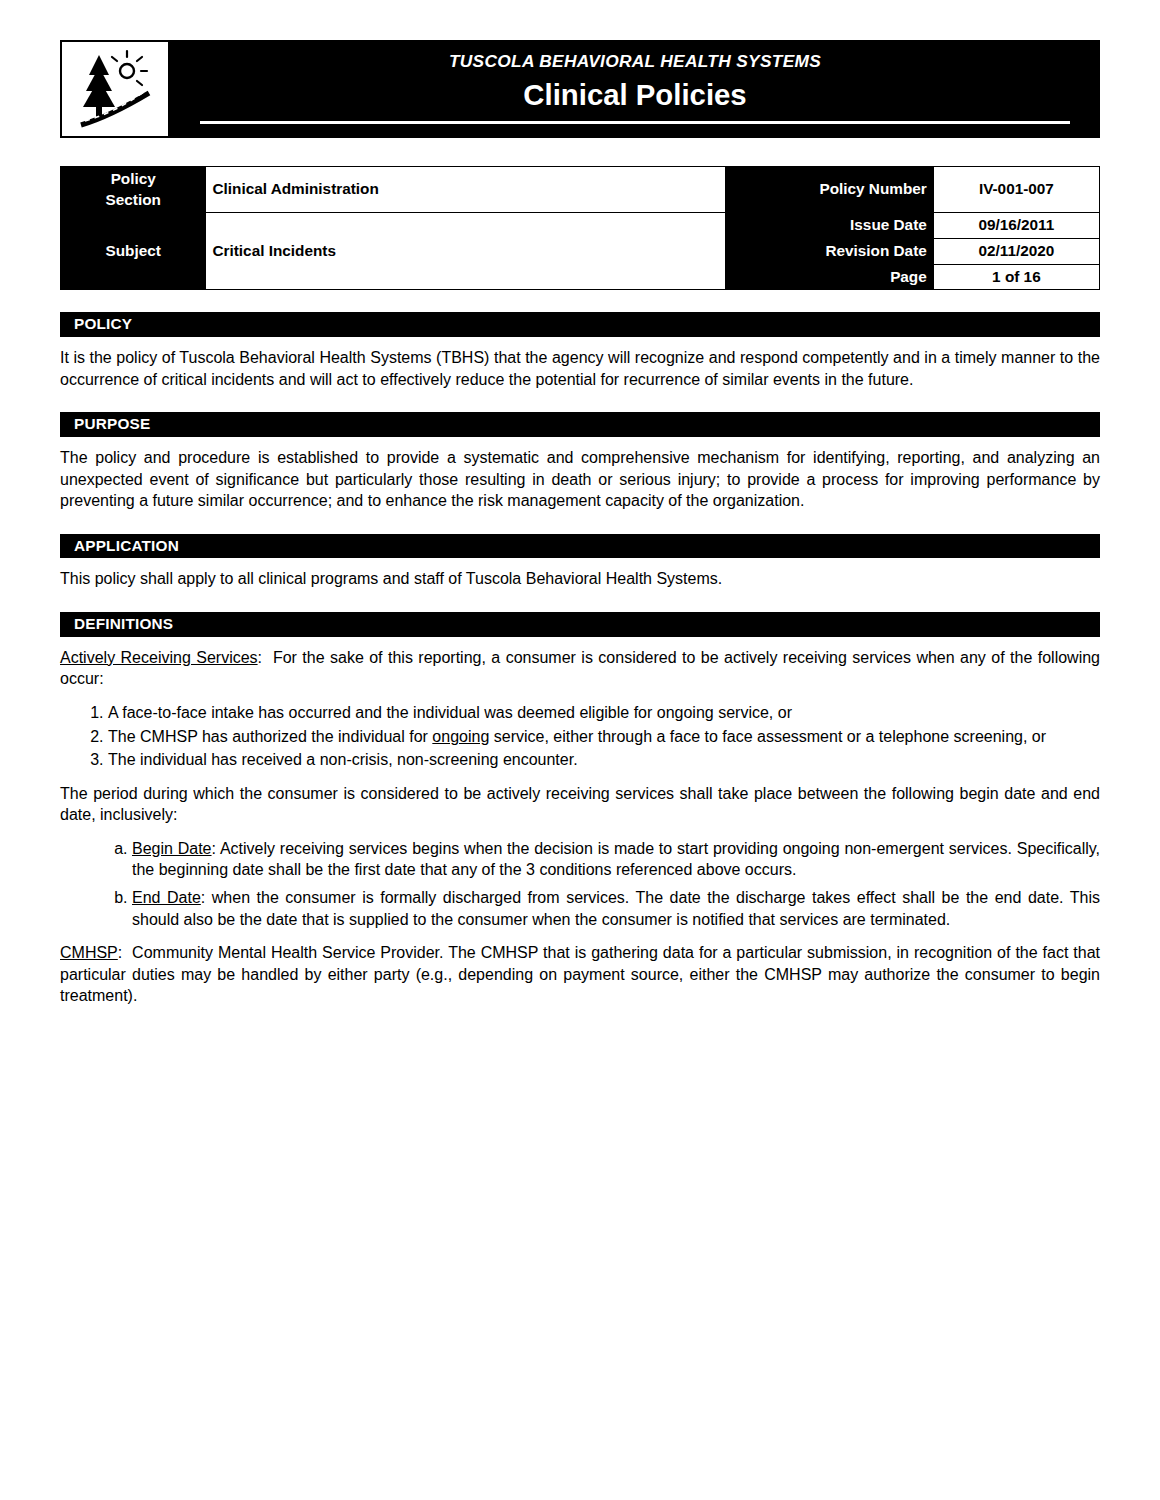TUSCOLA BEHAVIORAL HEALTH SYSTEMS
Clinical Policies
| Policy Section | Clinical Administration | Policy Number | IV-001-007 |
| Subject | Critical Incidents | Issue Date | 09/16/2011 |
| Revision Date | 02/11/2020 |
| Page | 1 of 16 |
POLICY
It is the policy of Tuscola Behavioral Health Systems (TBHS) that the agency will recognize and respond competently and in a timely manner to the occurrence of critical incidents and will act to effectively reduce the potential for recurrence of similar events in the future.
PURPOSE
The policy and procedure is established to provide a systematic and comprehensive mechanism for identifying, reporting, and analyzing an unexpected event of significance but particularly those resulting in death or serious injury; to provide a process for improving performance by preventing a future similar occurrence; and to enhance the risk management capacity of the organization.
APPLICATION
This policy shall apply to all clinical programs and staff of Tuscola Behavioral Health Systems.
DEFINITIONS
Actively Receiving Services: For the sake of this reporting, a consumer is considered to be actively receiving services when any of the following occur:
A face-to-face intake has occurred and the individual was deemed eligible for ongoing service, or
The CMHSP has authorized the individual for ongoing service, either through a face to face assessment or a telephone screening, or
The individual has received a non-crisis, non-screening encounter.
The period during which the consumer is considered to be actively receiving services shall take place between the following begin date and end date, inclusively:
Begin Date: Actively receiving services begins when the decision is made to start providing ongoing non-emergent services. Specifically, the beginning date shall be the first date that any of the 3 conditions referenced above occurs.
End Date: when the consumer is formally discharged from services. The date the discharge takes effect shall be the end date. This should also be the date that is supplied to the consumer when the consumer is notified that services are terminated.
CMHSP: Community Mental Health Service Provider. The CMHSP that is gathering data for a particular submission, in recognition of the fact that particular duties may be handled by either party (e.g., depending on payment source, either the CMHSP may authorize the consumer to begin treatment).